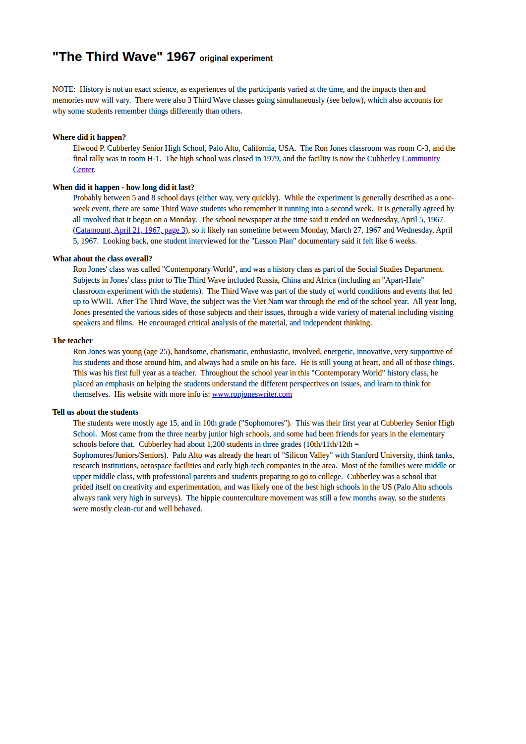"The Third Wave" 1967 original experiment
NOTE: History is not an exact science, as experiences of the participants varied at the time, and the impacts then and memories now will vary. There were also 3 Third Wave classes going simultaneously (see below), which also accounts for why some students remember things differently than others.
Where did it happen?
Elwood P. Cubberley Senior High School, Palo Alto, California, USA. The Ron Jones classroom was room C-3, and the final rally was in room H-1. The high school was closed in 1979, and the facility is now the Cubberley Community Center.
When did it happen - how long did it last?
Probably between 5 and 8 school days (either way, very quickly). While the experiment is generally described as a one-week event, there are some Third Wave students who remember it running into a second week. It is generally agreed by all involved that it began on a Monday. The school newspaper at the time said it ended on Wednesday, April 5, 1967 (Catamount, April 21, 1967, page 3), so it likely ran sometime between Monday, March 27, 1967 and Wednesday, April 5, 1967. Looking back, one student interviewed for the "Lesson Plan" documentary said it felt like 6 weeks.
What about the class overall?
Ron Jones' class was called "Contemporary World", and was a history class as part of the Social Studies Department. Subjects in Jones' class prior to The Third Wave included Russia, China and Africa (including an "Apart-Hate" classroom experiment with the students). The Third Wave was part of the study of world conditions and events that led up to WWII. After The Third Wave, the subject was the Viet Nam war through the end of the school year. All year long, Jones presented the various sides of those subjects and their issues, through a wide variety of material including visiting speakers and films. He encouraged critical analysis of the material, and independent thinking.
The teacher
Ron Jones was young (age 25), handsome, charismatic, enthusiastic, involved, energetic, innovative, very supportive of his students and those around him, and always had a smile on his face. He is still young at heart, and all of those things. This was his first full year as a teacher. Throughout the school year in this "Contemporary World" history class, he placed an emphasis on helping the students understand the different perspectives on issues, and learn to think for themselves. His website with more info is: www.ronjoneswriter.com
Tell us about the students
The students were mostly age 15, and in 10th grade ("Sophomores"). This was their first year at Cubberley Senior High School. Most came from the three nearby junior high schools, and some had been friends for years in the elementary schools before that. Cubberley had about 1,200 students in three grades (10th/11th/12th = Sophomores/Juniors/Seniors). Palo Alto was already the heart of "Silicon Valley" with Stanford University, think tanks, research institutions, aerospace facilities and early high-tech companies in the area. Most of the families were middle or upper middle class, with professional parents and students preparing to go to college. Cubberley was a school that prided itself on creativity and experimentation, and was likely one of the best high schools in the US (Palo Alto schools always rank very high in surveys). The hippie counterculture movement was still a few months away, so the students were mostly clean-cut and well behaved.